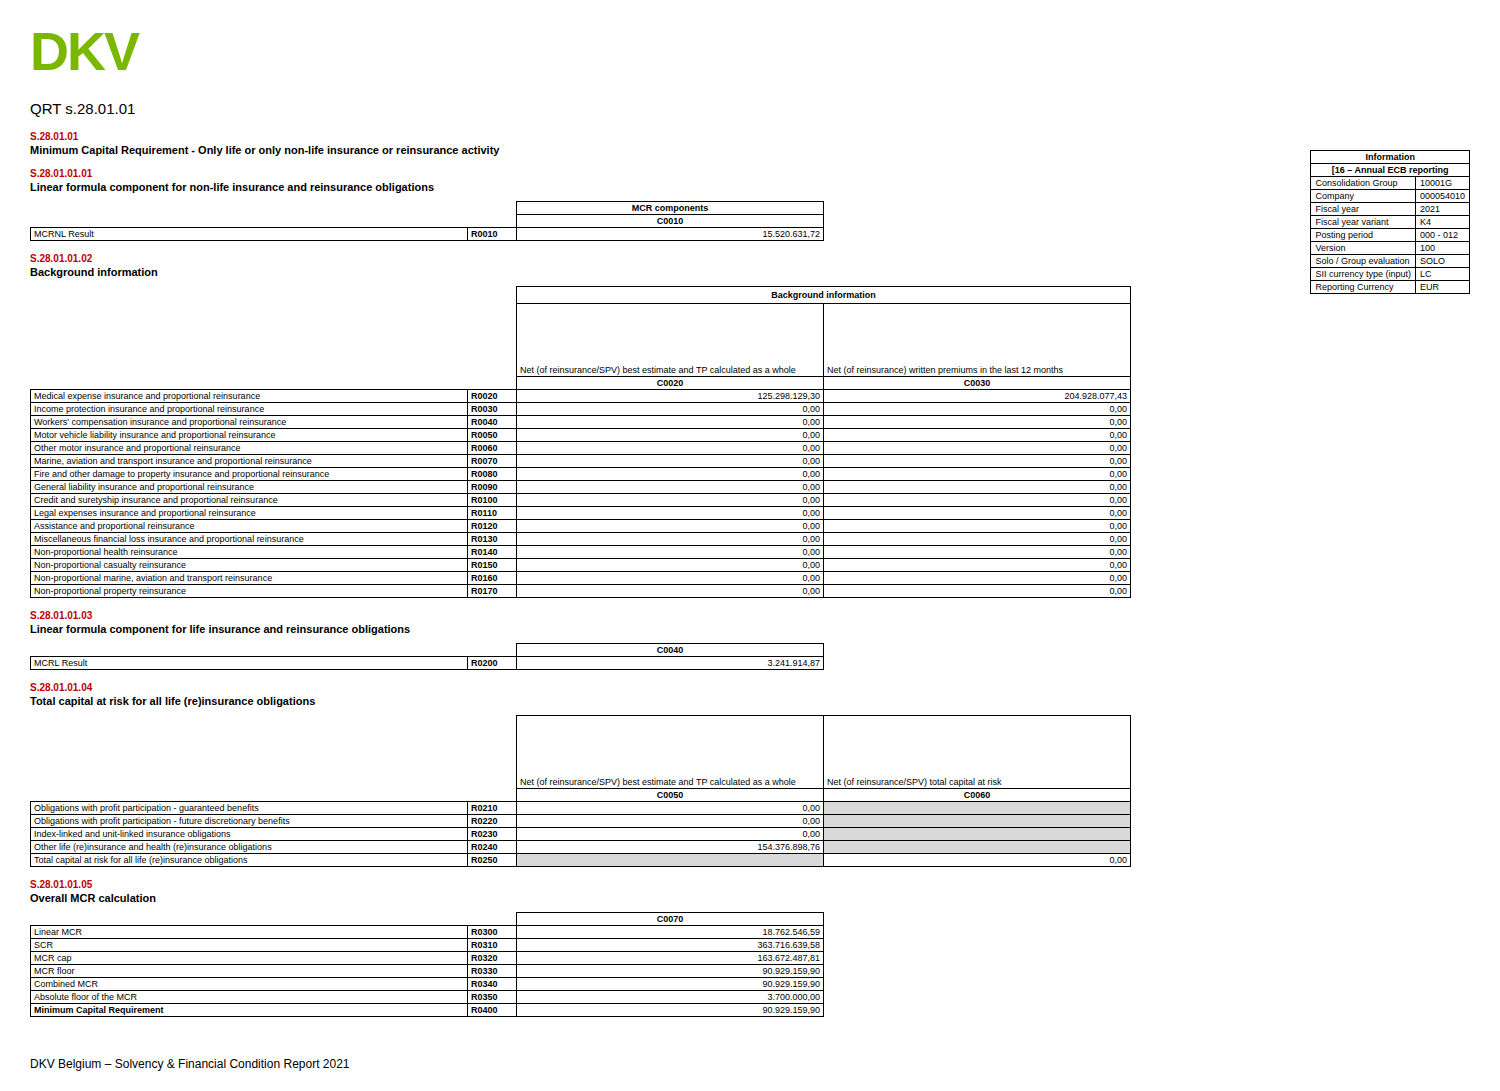DKV
QRT s.28.01.01
| Information |
| [16 – Annual ECB reporting |
| Consolidation Group | 10001G |
| Company | 000054010 |
| Fiscal year | 2021 |
| Fiscal year variant | K4 |
| Posting period | 000 - 012 |
| Version | 100 |
| Solo / Group evaluation | SOLO |
| SII currency type (input) | LC |
| Reporting Currency | EUR |
S.28.01.01
Minimum Capital Requirement - Only life or only non-life insurance or reinsurance activity
S.28.01.01.01
Linear formula component for non-life insurance and reinsurance obligations
| | | MCR components |
| | | C0010 |
| MCRNL Result | R0010 | 15.520.631,72 |
S.28.01.01.02
Background information
| | | Background information |
| | | Net (of reinsurance/SPV) best estimate and TP calculated as a whole | Net (of reinsurance) written premiums in the last 12 months |
| | | C0020 | C0030 |
| Medical expense insurance and proportional reinsurance | R0020 | 125.298.129,30 | 204.928.077,43 |
| Income protection insurance and proportional reinsurance | R0030 | 0,00 | 0,00 |
| Workers' compensation insurance and proportional reinsurance | R0040 | 0,00 | 0,00 |
| Motor vehicle liability insurance and proportional reinsurance | R0050 | 0,00 | 0,00 |
| Other motor insurance and proportional reinsurance | R0060 | 0,00 | 0,00 |
| Marine, aviation and transport insurance and proportional reinsurance | R0070 | 0,00 | 0,00 |
| Fire and other damage to property insurance and proportional reinsurance | R0080 | 0,00 | 0,00 |
| General liability insurance and proportional reinsurance | R0090 | 0,00 | 0,00 |
| Credit and suretyship insurance and proportional reinsurance | R0100 | 0,00 | 0,00 |
| Legal expenses insurance and proportional reinsurance | R0110 | 0,00 | 0,00 |
| Assistance and proportional reinsurance | R0120 | 0,00 | 0,00 |
| Miscellaneous financial loss insurance and proportional reinsurance | R0130 | 0,00 | 0,00 |
| Non-proportional health reinsurance | R0140 | 0,00 | 0,00 |
| Non-proportional casualty reinsurance | R0150 | 0,00 | 0,00 |
| Non-proportional marine, aviation and transport reinsurance | R0160 | 0,00 | 0,00 |
| Non-proportional property reinsurance | R0170 | 0,00 | 0,00 |
S.28.01.01.03
Linear formula component for life insurance and reinsurance obligations
| | | C0040 |
| MCRL Result | R0200 | 3.241.914,87 |
S.28.01.01.04
Total capital at risk for all life (re)insurance obligations
| | | Net (of reinsurance/SPV) best estimate and TP calculated as a whole | Net (of reinsurance/SPV) total capital at risk |
| | | C0050 | C0060 |
| Obligations with profit participation - guaranteed benefits | R0210 | 0,00 | |
| Obligations with profit participation - future discretionary benefits | R0220 | 0,00 | |
| Index-linked and unit-linked insurance obligations | R0230 | 0,00 | |
| Other life (re)insurance and health (re)insurance obligations | R0240 | 154.376.898,76 | |
| Total capital at risk for all life (re)insurance obligations | R0250 | | 0,00 |
S.28.01.01.05
Overall MCR calculation
| | | C0070 |
| Linear MCR | R0300 | 18.762.546,59 |
| SCR | R0310 | 363.716.639,58 |
| MCR cap | R0320 | 163.672.487,81 |
| MCR floor | R0330 | 90.929.159,90 |
| Combined MCR | R0340 | 90.929.159,90 |
| Absolute floor of the MCR | R0350 | 3.700.000,00 |
| Minimum Capital Requirement | R0400 | 90.929.159,90 |
DKV Belgium – Solvency & Financial Condition Report 2021